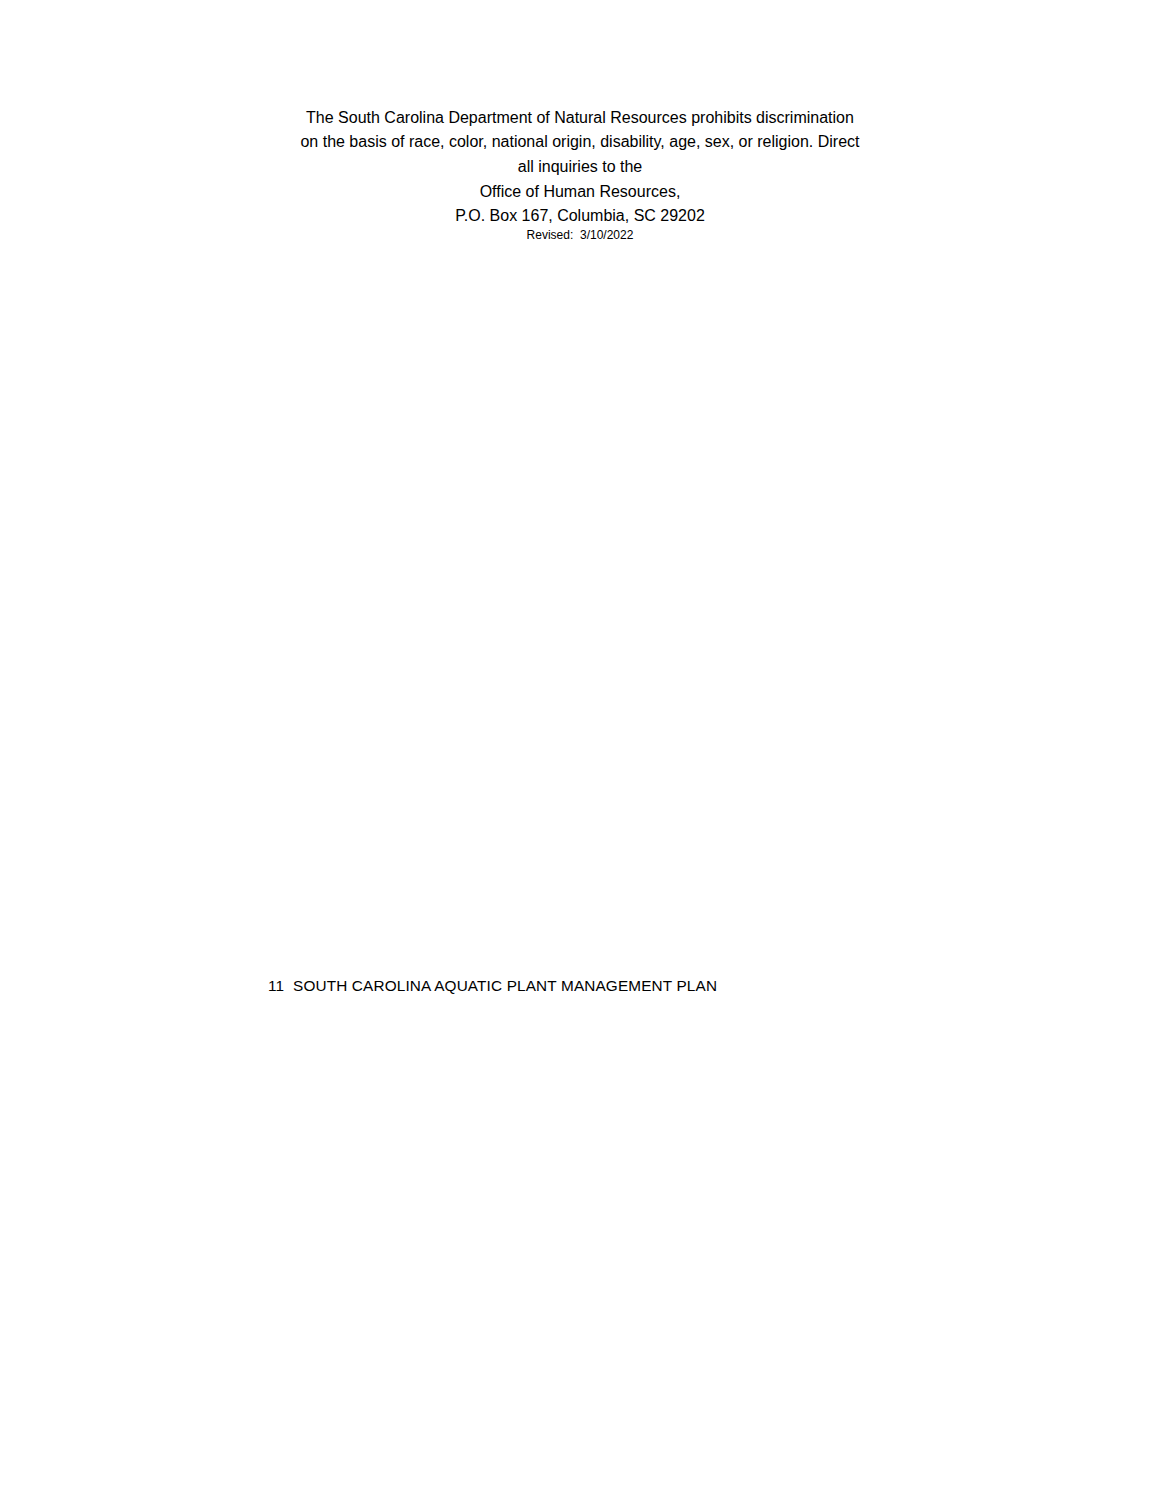The South Carolina Department of Natural Resources prohibits discrimination on the basis of race, color, national origin, disability, age, sex, or religion. Direct all inquiries to the
Office of Human Resources,
P.O. Box 167, Columbia, SC 29202
Revised: 3/10/2022
11 SOUTH CAROLINA AQUATIC PLANT MANAGEMENT PLAN